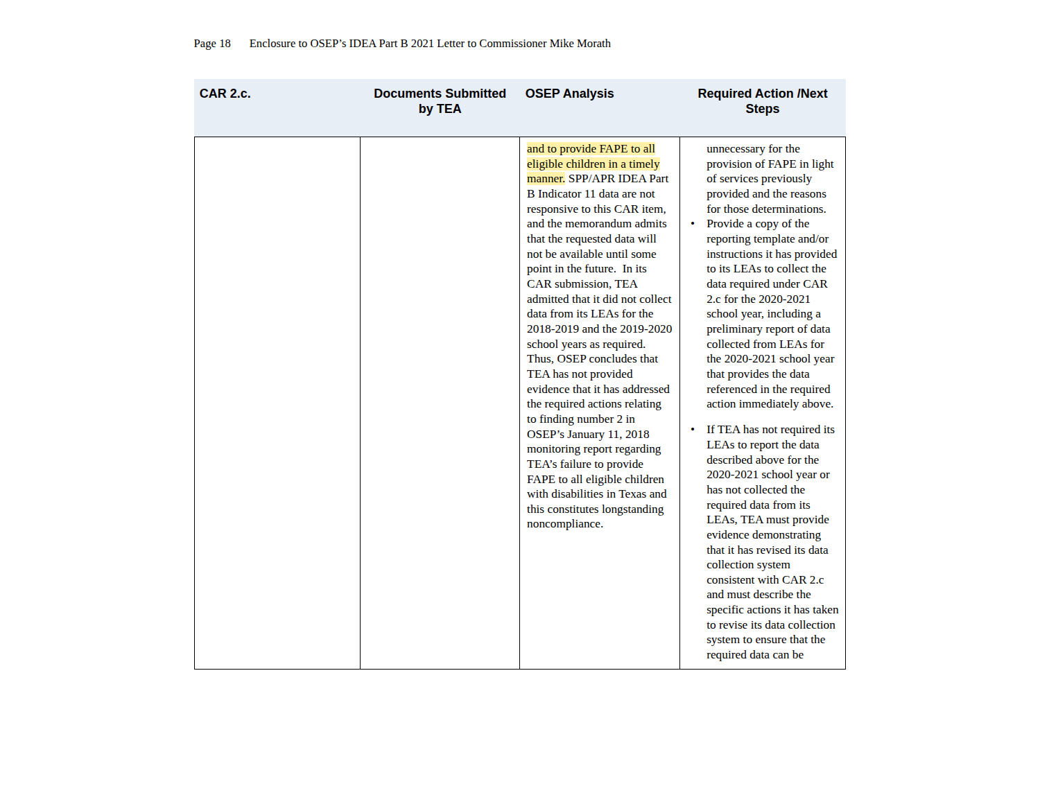Page 18 Enclosure to OSEP’s IDEA Part B 2021 Letter to Commissioner Mike Morath
| CAR 2.c. | Documents Submitted by TEA | OSEP Analysis | Required Action /Next Steps |
| --- | --- | --- | --- |
| | | and to provide FAPE to all eligible children in a timely manner. SPP/APR IDEA Part B Indicator 11 data are not responsive to this CAR item, and the memorandum admits that the requested data will not be available until some point in the future. In its CAR submission, TEA admitted that it did not collect data from its LEAs for the 2018-2019 and the 2019-2020 school years as required. Thus, OSEP concludes that TEA has not provided evidence that it has addressed the required actions relating to finding number 2 in OSEP’s January 11, 2018 monitoring report regarding TEA’s failure to provide FAPE to all eligible children with disabilities in Texas and this constitutes longstanding noncompliance. | unnecessary for the provision of FAPE in light of services previously provided and the reasons for those determinations. Provide a copy of the reporting template and/or instructions it has provided to its LEAs to collect the data required under CAR 2.c for the 2020-2021 school year, including a preliminary report of data collected from LEAs for the 2020-2021 school year that provides the data referenced in the required action immediately above. If TEA has not required its LEAs to report the data described above for the 2020-2021 school year or has not collected the required data from its LEAs, TEA must provide evidence demonstrating that it has revised its data collection system consistent with CAR 2.c and must describe the specific actions it has taken to revise its data collection system to ensure that the required data can be |